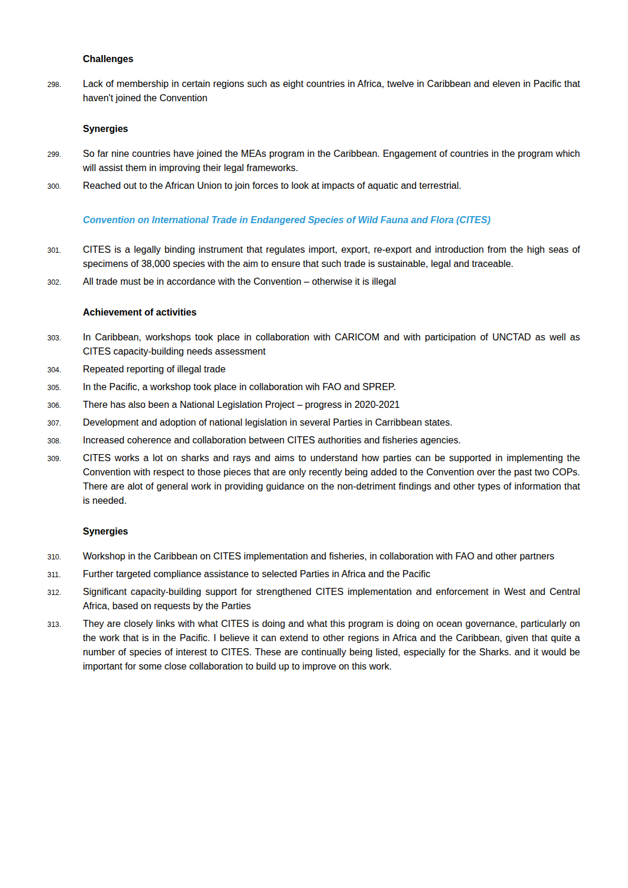Challenges
298.
Lack of membership in certain regions such as eight countries in Africa, twelve in Caribbean and eleven in Pacific that haven't joined the Convention
Synergies
299.
So far nine countries have joined the MEAs program in the Caribbean. Engagement of countries in the program which will assist them in improving their legal frameworks.
300.
Reached out to the African Union to join forces to look at impacts of aquatic and terrestrial.
Convention on International Trade in Endangered Species of Wild Fauna and Flora (CITES)
301.
CITES is a legally binding instrument that regulates import, export, re-export and introduction from the high seas of specimens of 38,000 species with the aim to ensure that such trade is sustainable, legal and traceable.
302.
All trade must be in accordance with the Convention – otherwise it is illegal
Achievement of activities
303.
In Caribbean, workshops took place in collaboration with CARICOM and with participation of UNCTAD as well as CITES capacity-building needs assessment
304.
Repeated reporting of illegal trade
305.
In the Pacific, a workshop took place in collaboration wih FAO and SPREP.
306.
There has also been a National Legislation Project – progress in 2020-2021
307.
Development and adoption of national legislation in several Parties in Carribbean states.
308.
Increased coherence and collaboration between CITES authorities and fisheries agencies.
309.
CITES works a lot on sharks and rays and aims to understand how parties can be supported in implementing the Convention with respect to those pieces that are only recently being added to the Convention over the past two COPs. There are alot of general work in providing guidance on the non-detriment findings and other types of information that is needed.
Synergies
310.
Workshop in the Caribbean on CITES implementation and fisheries, in collaboration with FAO and other partners
311.
Further targeted compliance assistance to selected Parties in Africa and the Pacific
312.
Significant capacity-building support for strengthened CITES implementation and enforcement in West and Central Africa, based on requests by the Parties
313.
They are closely links with what CITES is doing and what this program is doing on ocean governance, particularly on the work that is in the Pacific. I believe it can extend to other regions in Africa and the Caribbean, given that quite a number of species of interest to CITES. These are continually being listed, especially for the Sharks. and it would be important for some close collaboration to build up to improve on this work.